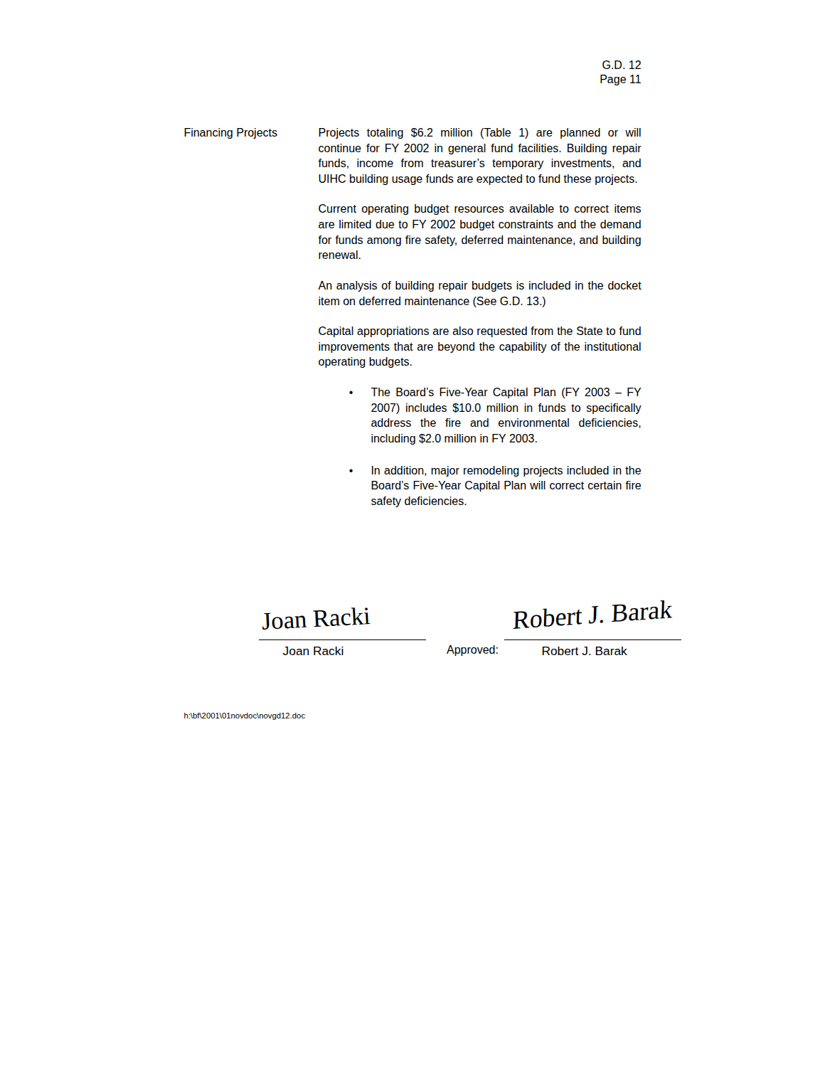G.D. 12
Page 11
Financing Projects
Projects totaling $6.2 million (Table 1) are planned or will continue for FY 2002 in general fund facilities. Building repair funds, income from treasurer’s temporary investments, and UIHC building usage funds are expected to fund these projects.
Current operating budget resources available to correct items are limited due to FY 2002 budget constraints and the demand for funds among fire safety, deferred maintenance, and building renewal.
An analysis of building repair budgets is included in the docket item on deferred maintenance (See G.D. 13.)
Capital appropriations are also requested from the State to fund improvements that are beyond the capability of the institutional operating budgets.
The Board’s Five-Year Capital Plan (FY 2003 – FY 2007) includes $10.0 million in funds to specifically address the fire and environmental deficiencies, including $2.0 million in FY 2003.
In addition, major remodeling projects included in the Board’s Five-Year Capital Plan will correct certain fire safety deficiencies.
Joan Racki
Joan Racki
Approved:
Robert J. Barak
Robert J. Barak
h:\bf\2001\01novdoc\novgd12.doc